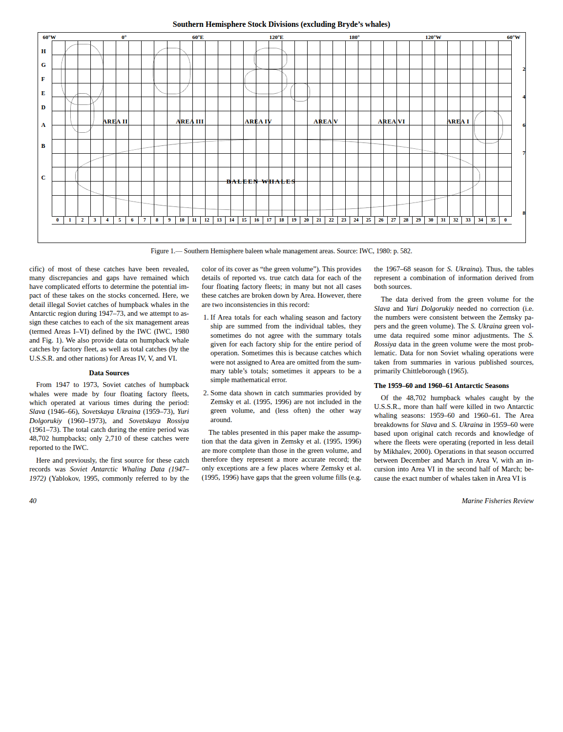Southern Hemisphere Stock Divisions (excluding Bryde’s whales)
60°W 0° 60°E 120°E 180° 120°W 60°W
H G F E D A B C 0° 20°S 40°S 60°S 70°S 80°S AREA II AREA III AREA IV AREA V AREA VI AREA I BALEEN WHALES
0
1
2
3
4
5
6
7
8
9
10
11
12
13
14
15
16
17
18
19
20
21
22
23
24
25
26
27
28
29
30
31
32
33
34
35
0
Figure 1.— Southern Hemisphere baleen whale management areas. Source: IWC, 1980: p. 582.
cific) of most of these catches have been revealed, many discrepancies and gaps have remained which have complicated efforts to determine the potential impact of these takes on the stocks concerned. Here, we detail illegal Soviet catches of humpback whales in the Antarctic region during 1947–73, and we attempt to assign these catches to each of the six management areas (termed Areas I–VI) defined by the IWC (IWC, 1980 and Fig. 1). We also provide data on humpback whale catches by factory fleet, as well as total catches (by the U.S.S.R. and other nations) for Areas IV, V, and VI.
Data Sources
From 1947 to 1973, Soviet catches of humpback whales were made by four floating factory fleets, which operated at various times during the period: Slava (1946–66), Sovetskaya Ukraina (1959–73), Yuri Dolgorukiy (1960–1973), and Sovetskaya Rossiya (1961–73). The total catch during the entire period was 48,702 humpbacks; only 2,710 of these catches were reported to the IWC.
Here and previously, the first source for these catch records was Soviet Antarctic Whaling Data (1947–1972) (Yablokov, 1995, commonly referred to by the color of its cover as “the green volume”). This provides details of reported vs. true catch data for each of the four floating factory fleets; in many but not all cases these catches are broken down by Area. However, there are two inconsistencies in this record:
If Area totals for each whaling season and factory ship are summed from the individual tables, they sometimes do not agree with the summary totals given for each factory ship for the entire period of operation. Sometimes this is because catches which were not assigned to Area are omitted from the summary table’s totals; sometimes it appears to be a simple mathematical error.
Some data shown in catch summaries provided by Zemsky et al. (1995, 1996) are not included in the green volume, and (less often) the other way around.
The tables presented in this paper make the assumption that the data given in Zemsky et al. (1995, 1996) are more complete than those in the green volume, and therefore they represent a more accurate record; the only exceptions are a few places where Zemsky et al. (1995, 1996) have gaps that the green volume fills (e.g. the 1967–68 season for S. Ukraina). Thus, the tables represent a combination of information derived from both sources.
The data derived from the green volume for the Slava and Yuri Dolgorukiy needed no correction (i.e. the numbers were consistent between the Zemsky papers and the green volume). The S. Ukraina green volume data required some minor adjustments. The S. Rossiya data in the green volume were the most problematic. Data for non Soviet whaling operations were taken from summaries in various published sources, primarily Chittleborough (1965).
The 1959–60 and 1960–61 Antarctic Seasons
Of the 48,702 humpback whales caught by the U.S.S.R., more than half were killed in two Antarctic whaling seasons: 1959–60 and 1960–61. The Area breakdowns for Slava and S. Ukraina in 1959–60 were based upon original catch records and knowledge of where the fleets were operating (reported in less detail by Mikhalev, 2000). Operations in that season occurred between December and March in Area V, with an incursion into Area VI in the second half of March; because the exact number of whales taken in Area VI is
40 Marine Fisheries Review